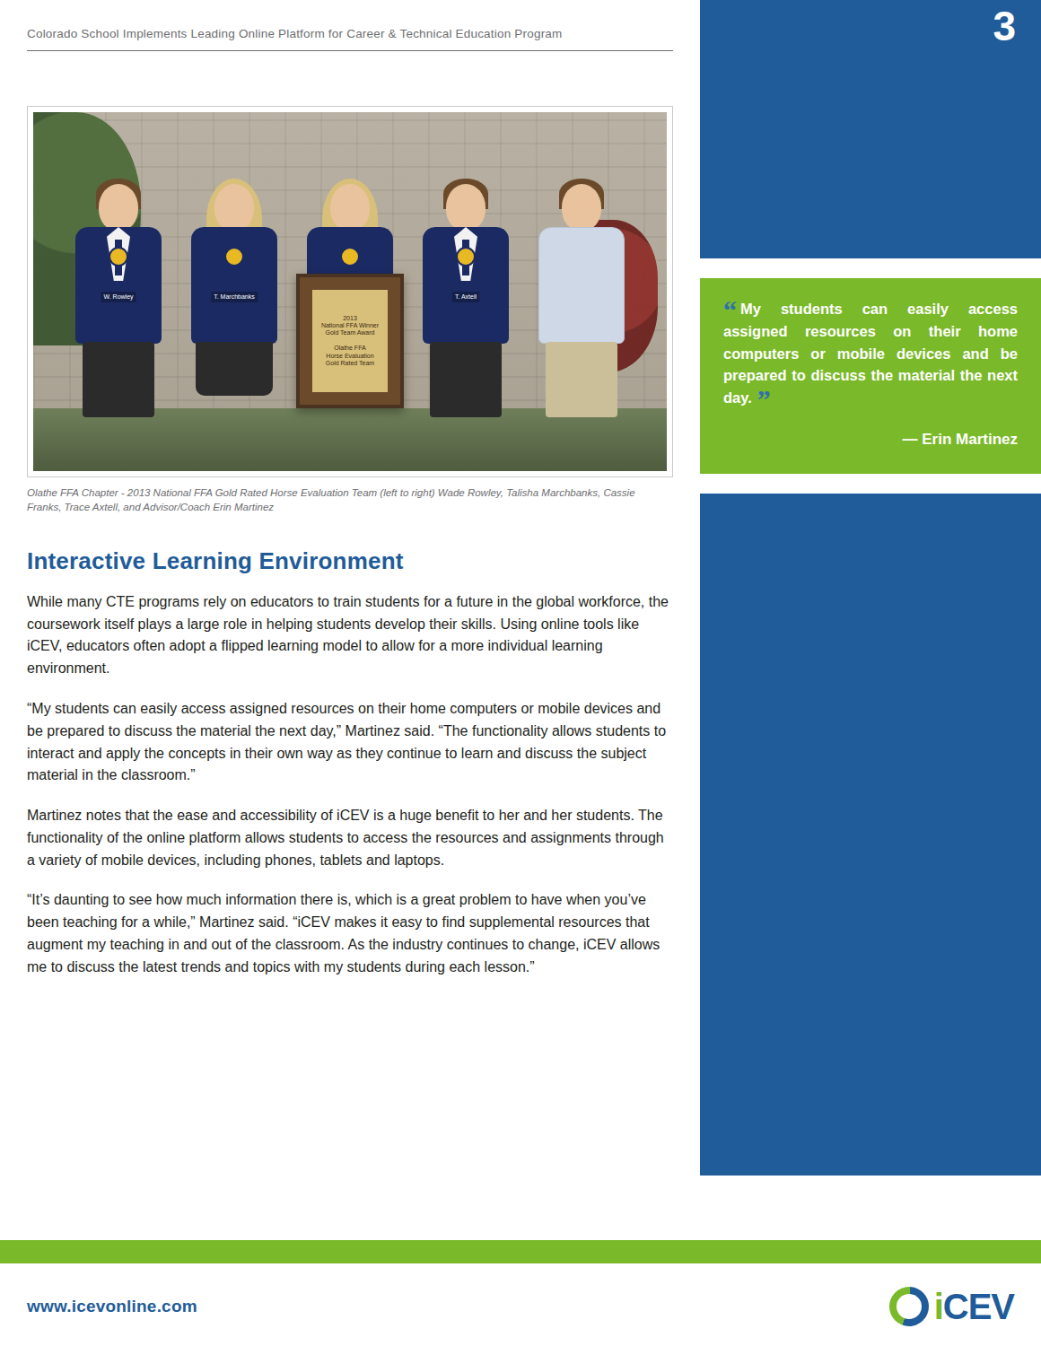Colorado School Implements Leading Online Platform for Career & Technical Education Program
3
W. Rowley
T. Marchbanks
C. Franks
T. Axtell
2013
National FFA Winner
Gold Team Award
Olathe FFA
Horse Evaluation
Gold Rated Team
Olathe FFA Chapter - 2013 National FFA Gold Rated Horse Evaluation Team (left to right) Wade Rowley, Talisha Marchbanks, Cassie Franks, Trace Axtell, and Advisor/Coach Erin Martinez
Interactive Learning Environment
While many CTE programs rely on educators to train students for a future in the global workforce, the coursework itself plays a large role in helping students develop their skills. Using online tools like iCEV, educators often adopt a flipped learning model to allow for a more individual learning environment.
“My students can easily access assigned resources on their home computers or mobile devices and be prepared to discuss the material the next day,” Martinez said. “The functionality allows students to interact and apply the concepts in their own way as they continue to learn and discuss the subject material in the classroom.”
Martinez notes that the ease and accessibility of iCEV is a huge benefit to her and her students. The functionality of the online platform allows students to access the resources and assignments through a variety of mobile devices, including phones, tablets and laptops.
“It’s daunting to see how much information there is, which is a great problem to have when you’ve been teaching for a while,” Martinez said. “iCEV makes it easy to find supplemental resources that augment my teaching in and out of the classroom. As the industry continues to change, iCEV allows me to discuss the latest trends and topics with my students during each lesson.”
“My students can easily access assigned resources on their home computers or mobile devices and be prepared to discuss the material the next day.”
— Erin Martinez
www.icevonline.com
iCEV